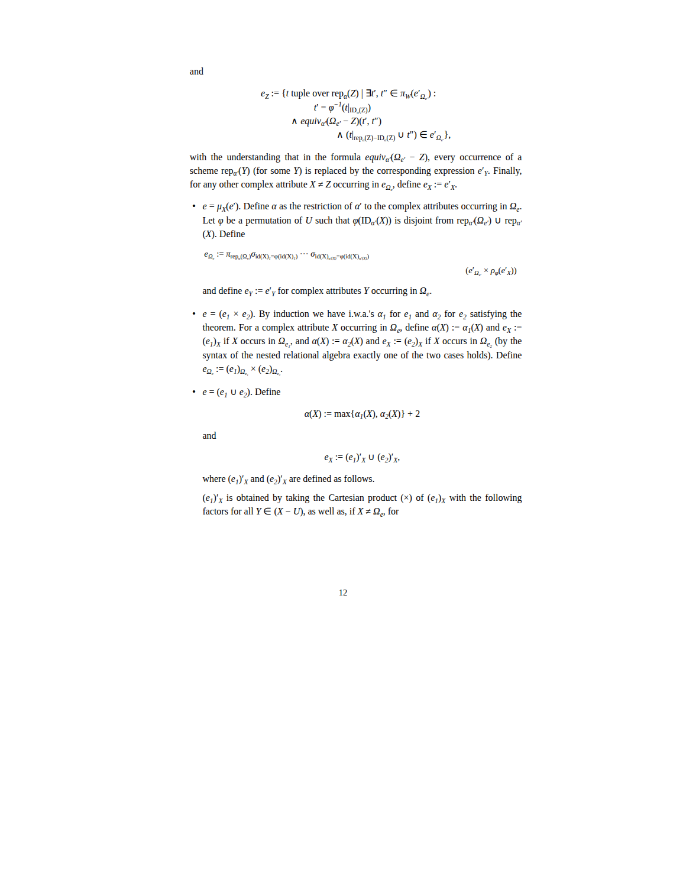and
eZ := {t tuple over rep α(Z) | ∃t′, t″ ∈ πW(e′Ωe′) :
t′ = φ−1(t|IDα(Z))
∧ equiv α′(Ωe′ − Z)(t′, t″)
∧ (t|repα(Z)−IDα(Z) ∪ t″) ∈ e′Ωe′},
with the understanding that in the formula equiv α′(Ωe′ − Z), every occurrence of a scheme rep α′(Y) (for some Y) is replaced by the corresponding expression e′Y. Finally, for any other complex attribute X ≠ Z occurring in eΩe, define eX := e′X.
e = μX(e′). Define α as the restriction of α′ to the complex attributes occurring in Ωe. Let φ be a permutation of U such that φ(ID α′(X)) is disjoint from rep α′(Ωe′) ∪ rep α′(X). Define
eΩe := πrepα(Ωe) σid(X)1=φ(id(X)1) ··· σid(X)α′(X)=φ(id(X)α′(X))
(e′Ωe′ × ρφ(e′X))
and define eY := e′Y for complex attributes Y occurring in Ωe.
e = (e1 × e2). By induction we have i.w.a.'s α1 for e1 and α2 for e2 satisfying the theorem. For a complex attribute X occurring in Ωe, define α(X) := α1(X) and eX := (e1)X if X occurs in Ωe1, and α(X) := α2(X) and eX := (e2)X if X occurs in Ωe2 (by the syntax of the nested relational algebra exactly one of the two cases holds). Define eΩe := (e1)Ωe1 × (e2)Ωe2.
e = (e1 ∪ e2). Define
α(X) := max{α1(X), α2(X)} + 2
and
eX := (e1)′X ∪ (e2)′X,
where (e1)′X and (e2)′X are defined as follows.
(e1)′X is obtained by taking the Cartesian product (×) of (e1)X with the following factors for all Y ∈ (X − U), as well as, if X ≠ Ωe, for
12